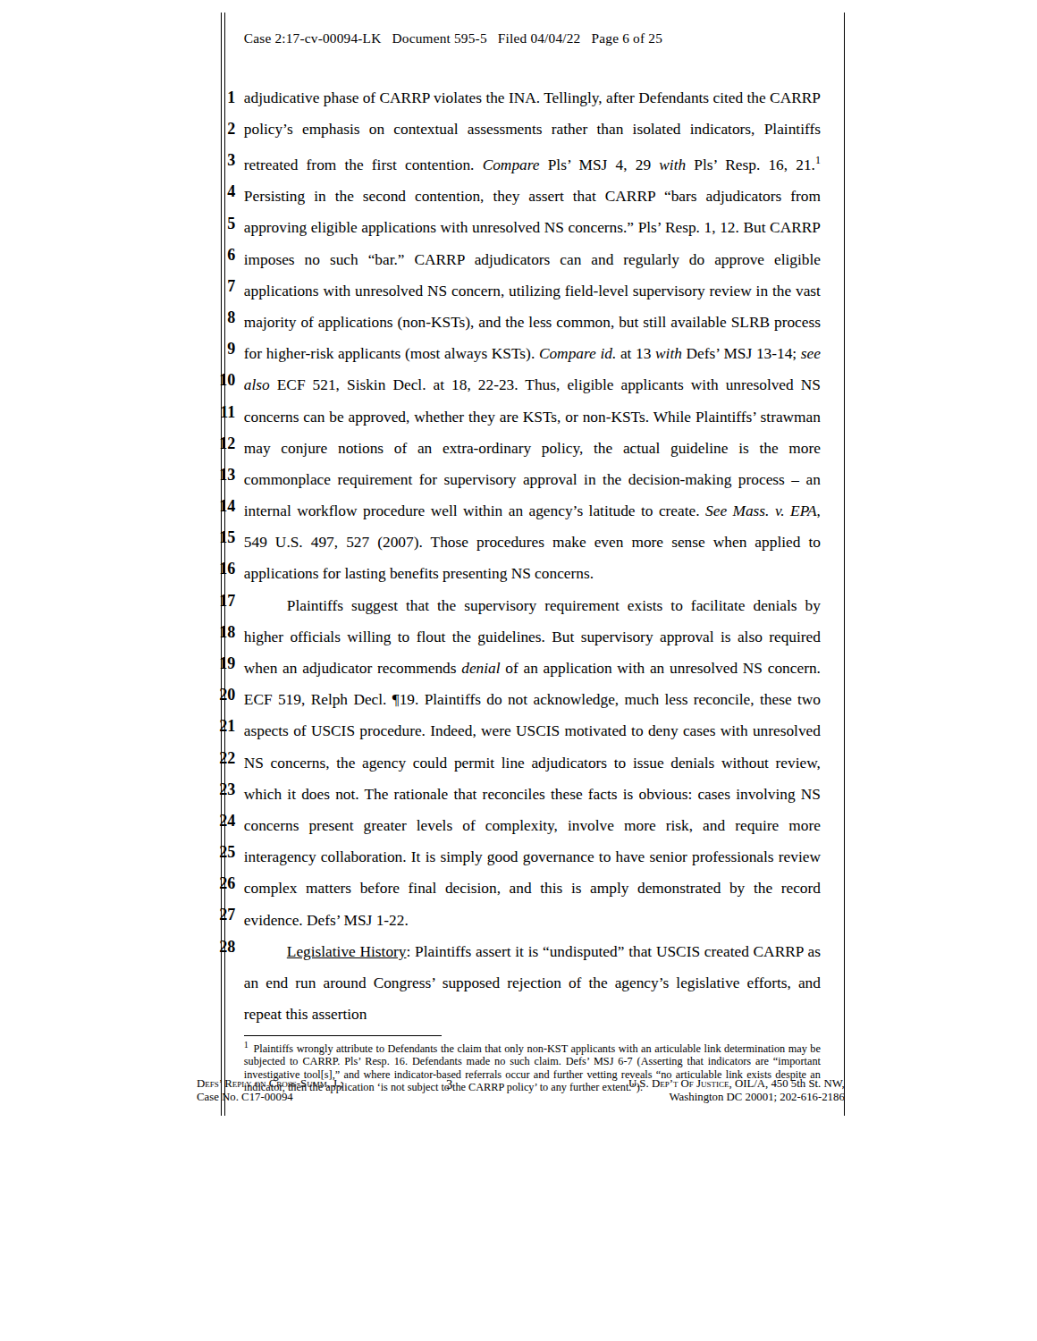Case 2:17-cv-00094-LK Document 595-5 Filed 04/04/22 Page 6 of 25
1
2
3
4
5
6
7
8
9
10
11
12
13
14
15
16
17
18
19
20
21
22
23
24
25
26
27
28
adjudicative phase of CARRP violates the INA. Tellingly, after Defendants cited the CARRP policy’s emphasis on contextual assessments rather than isolated indicators, Plaintiffs retreated from the first contention. Compare Pls’ MSJ 4, 29 with Pls’ Resp. 16, 21.1 Persisting in the second contention, they assert that CARRP “bars adjudicators from approving eligible applications with unresolved NS concerns.” Pls’ Resp. 1, 12. But CARRP imposes no such “bar.” CARRP adjudicators can and regularly do approve eligible applications with unresolved NS concern, utilizing field-level supervisory review in the vast majority of applications (non-KSTs), and the less common, but still available SLRB process for higher-risk applicants (most always KSTs). Compare id. at 13 with Defs’ MSJ 13-14; see also ECF 521, Siskin Decl. at 18, 22-23. Thus, eligible applicants with unresolved NS concerns can be approved, whether they are KSTs, or non-KSTs. While Plaintiffs’ strawman may conjure notions of an extra-ordinary policy, the actual guideline is the more commonplace requirement for supervisory approval in the decision-making process – an internal workflow procedure well within an agency’s latitude to create. See Mass. v. EPA, 549 U.S. 497, 527 (2007). Those procedures make even more sense when applied to applications for lasting benefits presenting NS concerns.
Plaintiffs suggest that the supervisory requirement exists to facilitate denials by higher officials willing to flout the guidelines. But supervisory approval is also required when an adjudicator recommends denial of an application with an unresolved NS concern. ECF 519, Relph Decl. ¶19. Plaintiffs do not acknowledge, much less reconcile, these two aspects of USCIS procedure. Indeed, were USCIS motivated to deny cases with unresolved NS concerns, the agency could permit line adjudicators to issue denials without review, which it does not. The rationale that reconciles these facts is obvious: cases involving NS concerns present greater levels of complexity, involve more risk, and require more interagency collaboration. It is simply good governance to have senior professionals review complex matters before final decision, and this is amply demonstrated by the record evidence. Defs’ MSJ 1-22.
Legislative History: Plaintiffs assert it is “undisputed” that USCIS created CARRP as an end run around Congress’ supposed rejection of the agency’s legislative efforts, and repeat this assertion
1 Plaintiffs wrongly attribute to Defendants the claim that only non-KST applicants with an articulable link determination may be subjected to CARRP. Pls’ Resp. 16. Defendants made no such claim. Defs’ MSJ 6-7 (Asserting that indicators are “important investigative tool[s],” and where indicator-based referrals occur and further vetting reveals “no articulable link exists despite an indicator, then the application ‘is not subject to the CARRP policy’ to any further extent.”).
| Defs’ Reply on Cross-Summ. J.; Case No. C17-00094 | 3 | U.S. Dep’t Of Justice , OIL/A, 450 5th St. NW, Washington DC 20001; 202-616-2186 |